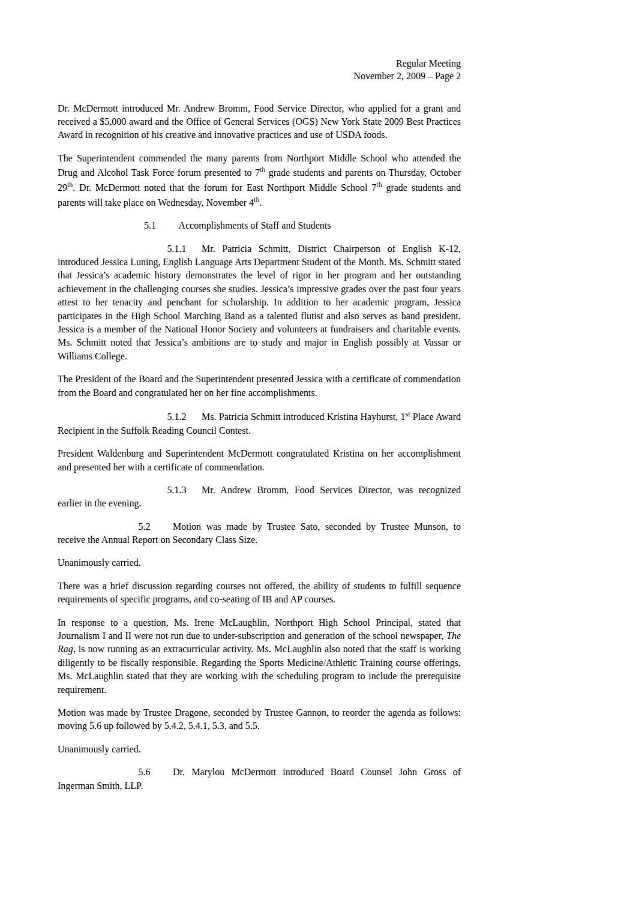Regular Meeting
November 2, 2009 – Page 2
Dr. McDermott introduced Mr. Andrew Bromm, Food Service Director, who applied for a grant and received a $5,000 award and the Office of General Services (OGS) New York State 2009 Best Practices Award in recognition of his creative and innovative practices and use of USDA foods.
The Superintendent commended the many parents from Northport Middle School who attended the Drug and Alcohol Task Force forum presented to 7th grade students and parents on Thursday, October 29th. Dr. McDermott noted that the forum for East Northport Middle School 7th grade students and parents will take place on Wednesday, November 4th.
5.1 Accomplishments of Staff and Students
5.1.1 Mr. Patricia Schmitt, District Chairperson of English K-12, introduced Jessica Luning, English Language Arts Department Student of the Month. Ms. Schmitt stated that Jessica’s academic history demonstrates the level of rigor in her program and her outstanding achievement in the challenging courses she studies. Jessica’s impressive grades over the past four years attest to her tenacity and penchant for scholarship. In addition to her academic program, Jessica participates in the High School Marching Band as a talented flutist and also serves as band president. Jessica is a member of the National Honor Society and volunteers at fundraisers and charitable events. Ms. Schmitt noted that Jessica’s ambitions are to study and major in English possibly at Vassar or Williams College.
The President of the Board and the Superintendent presented Jessica with a certificate of commendation from the Board and congratulated her on her fine accomplishments.
5.1.2 Ms. Patricia Schmitt introduced Kristina Hayhurst, 1st Place Award Recipient in the Suffolk Reading Council Contest.
President Waldenburg and Superintendent McDermott congratulated Kristina on her accomplishment and presented her with a certificate of commendation.
5.1.3 Mr. Andrew Bromm, Food Services Director, was recognized earlier in the evening.
5.2 Motion was made by Trustee Sato, seconded by Trustee Munson, to receive the Annual Report on Secondary Class Size.
Unanimously carried.
There was a brief discussion regarding courses not offered, the ability of students to fulfill sequence requirements of specific programs, and co-seating of IB and AP courses.
In response to a question, Ms. Irene McLaughlin, Northport High School Principal, stated that Journalism I and II were not run due to under-subscription and generation of the school newspaper, The Rag, is now running as an extracurricular activity. Ms. McLaughlin also noted that the staff is working diligently to be fiscally responsible. Regarding the Sports Medicine/Athletic Training course offerings, Ms. McLaughlin stated that they are working with the scheduling program to include the prerequisite requirement.
Motion was made by Trustee Dragone, seconded by Trustee Gannon, to reorder the agenda as follows: moving 5.6 up followed by 5.4.2, 5.4.1, 5.3, and 5.5.
Unanimously carried.
5.6 Dr. Marylou McDermott introduced Board Counsel John Gross of Ingerman Smith, LLP.